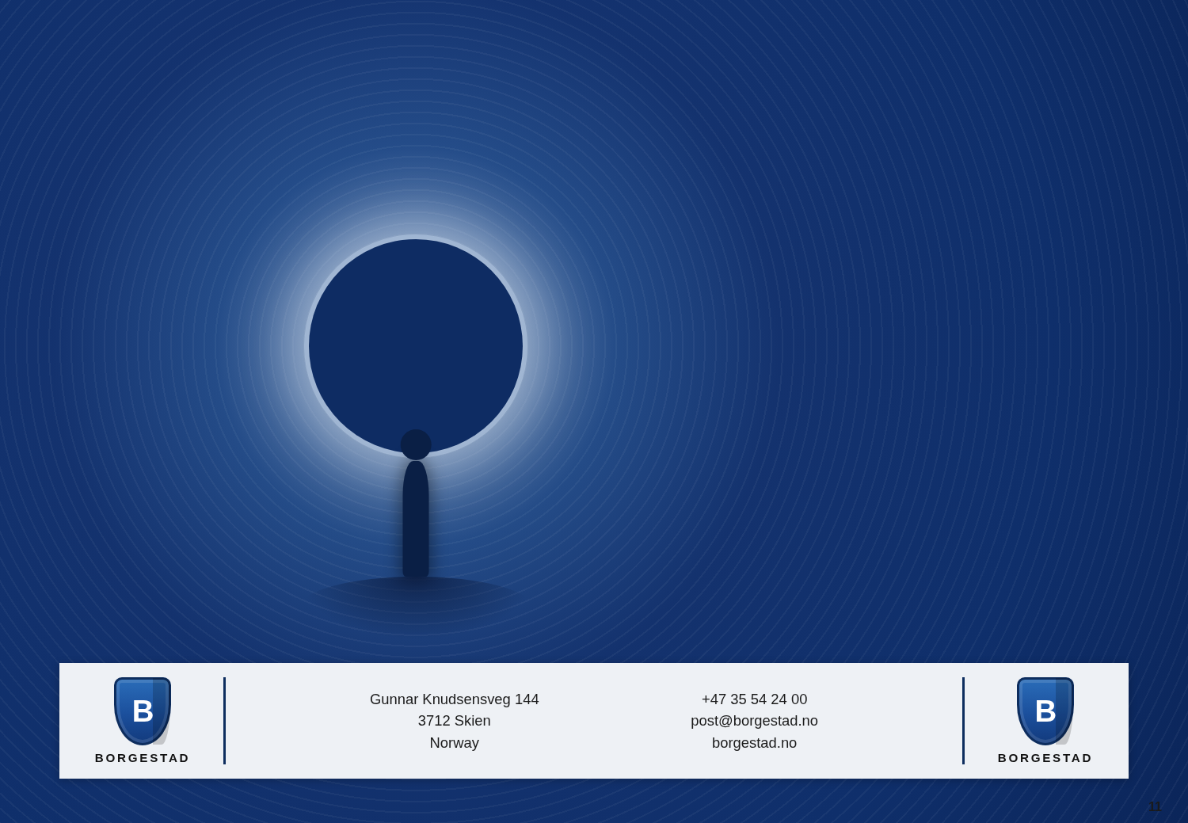B
BORGESTAD
Gunnar Knudsensveg 144
3712 Skien
Norway
+47 35 54 24 00
post@borgestad.no
borgestad.no
B
BORGESTAD
11